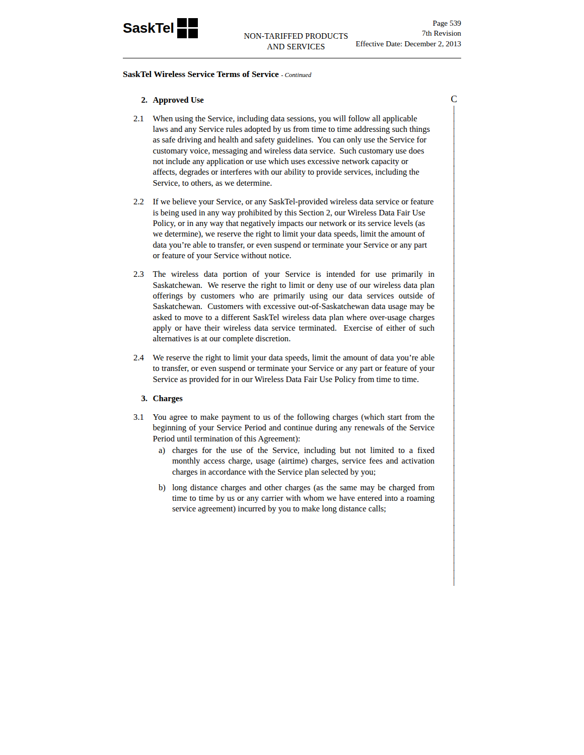SaskTel
NON-TARIFFED PRODUCTS AND SERVICES
Page 539
7th Revision
Effective Date: December 2, 2013
SaskTel Wireless Service Terms of Service - Continued
C
|||||| |||||| |||||| |||||| |||||| |||||| |||||| |||||| |||||| |||||| ||||
2.
Approved Use
2.1
When using the Service, including data sessions, you will follow all applicable laws and any Service rules adopted by us from time to time addressing such things as safe driving and health and safety guidelines. You can only use the Service for customary voice, messaging and wireless data service. Such customary use does not include any application or use which uses excessive network capacity or affects, degrades or interferes with our ability to provide services, including the Service, to others, as we determine.
2.2
If we believe your Service, or any SaskTel-provided wireless data service or feature is being used in any way prohibited by this Section 2, our Wireless Data Fair Use Policy, or in any way that negatively impacts our network or its service levels (as we determine), we reserve the right to limit your data speeds, limit the amount of data you’re able to transfer, or even suspend or terminate your Service or any part or feature of your Service without notice.
2.3
The wireless data portion of your Service is intended for use primarily in Saskatchewan. We reserve the right to limit or deny use of our wireless data plan offerings by customers who are primarily using our data services outside of Saskatchewan. Customers with excessive out-of-Saskatchewan data usage may be asked to move to a different SaskTel wireless data plan where over-usage charges apply or have their wireless data service terminated. Exercise of either of such alternatives is at our complete discretion.
2.4
We reserve the right to limit your data speeds, limit the amount of data you’re able to transfer, or even suspend or terminate your Service or any part or feature of your Service as provided for in our Wireless Data Fair Use Policy from time to time.
3.
Charges
3.1
You agree to make payment to us of the following charges (which start from the beginning of your Service Period and continue during any renewals of the Service Period until termination of this Agreement):
a) charges for the use of the Service, including but not limited to a fixed monthly access charge, usage (airtime) charges, service fees and activation charges in accordance with the Service plan selected by you;
b) long distance charges and other charges (as the same may be charged from time to time by us or any carrier with whom we have entered into a roaming service agreement) incurred by you to make long distance calls;